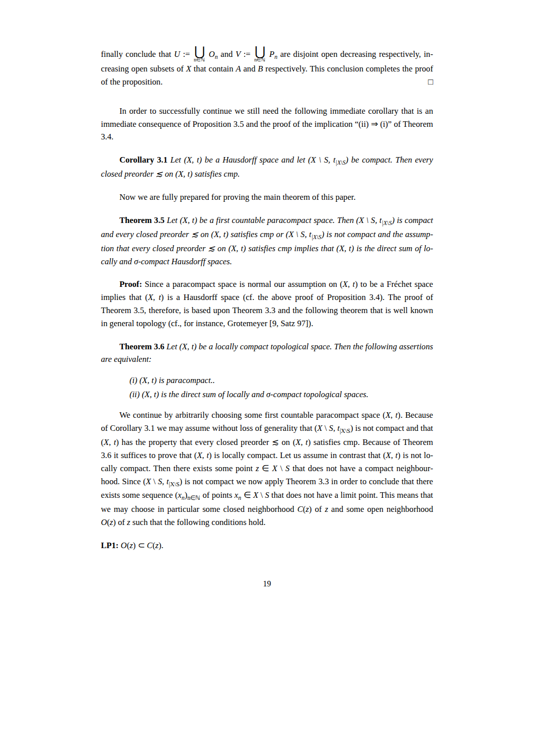finally conclude that U := ⋃n∈ℕ On and V := ⋃n∈ℕ Pn are disjoint open decreasing respectively, increasing open subsets of X that contain A and B respectively. This conclusion completes the proof of the proposition. □
In order to successfully continue we still need the following immediate corollary that is an immediate consequence of Proposition 3.5 and the proof of the implication “(ii) ⇒ (i)” of Theorem 3.4.
Corollary 3.1 Let (X, t) be a Hausdorff space and let (X \ S, t|X\S) be compact. Then every closed preorder ≲ on (X, t) satisfies cmp.
Now we are fully prepared for proving the main theorem of this paper.
Theorem 3.5 Let (X, t) be a first countable paracompact space. Then (X \ S, t|X\S) is compact and every closed preorder ≲ on (X, t) satisfies cmp or (X \ S, t|X\S) is not compact and the assumption that every closed preorder ≲ on (X, t) satisfies cmp implies that (X, t) is the direct sum of locally and σ-compact Hausdorff spaces.
Proof: Since a paracompact space is normal our assumption on (X, t) to be a Fréchet space implies that (X, t) is a Hausdorff space (cf. the above proof of Proposition 3.4). The proof of Theorem 3.5, therefore, is based upon Theorem 3.3 and the following theorem that is well known in general topology (cf., for instance, Grotemeyer [9, Satz 97]).
Theorem 3.6 Let (X, t) be a locally compact topological space. Then the following assertions are equivalent:
(i) (X, t) is paracompact..
(ii) (X, t) is the direct sum of locally and σ-compact topological spaces.
We continue by arbitrarily choosing some first countable paracompact space (X, t). Because of Corollary 3.1 we may assume without loss of generality that (X \ S, t|X\S) is not compact and that (X, t) has the property that every closed preorder ≲ on (X, t) satisfies cmp. Because of Theorem 3.6 it suffices to prove that (X, t) is locally compact. Let us assume in contrast that (X, t) is not locally compact. Then there exists some point z ∈ X \ S that does not have a compact neighbourhood. Since (X \ S, t|X\S) is not compact we now apply Theorem 3.3 in order to conclude that there exists some sequence (xn)n∈ℕ of points xn ∈ X \ S that does not have a limit point. This means that we may choose in particular some closed neighborhood C(z) of z and some open neighborhood O(z) of z such that the following conditions hold.
LP1: O(z) ⊂ C(z).
19